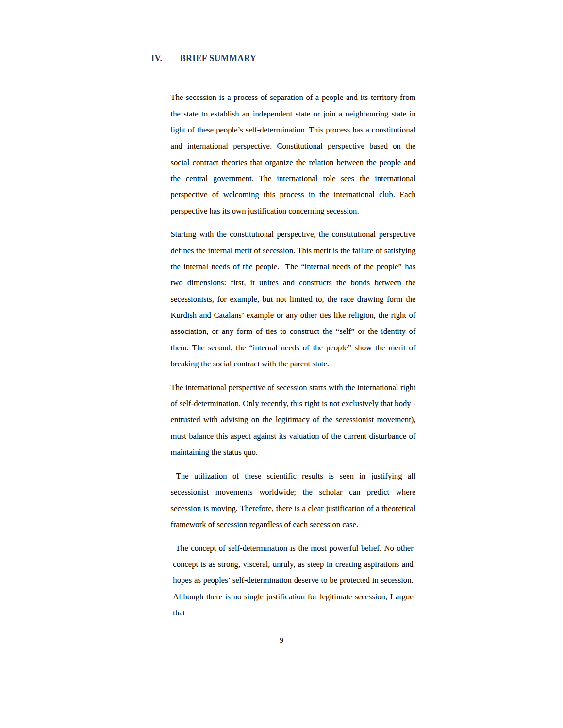IV. BRIEF SUMMARY
The secession is a process of separation of a people and its territory from the state to establish an independent state or join a neighbouring state in light of these people’s self-determination. This process has a constitutional and international perspective. Constitutional perspective based on the social contract theories that organize the relation between the people and the central government. The international role sees the international perspective of welcoming this process in the international club. Each perspective has its own justification concerning secession.
Starting with the constitutional perspective, the constitutional perspective defines the internal merit of secession. This merit is the failure of satisfying the internal needs of the people. The “internal needs of the people” has two dimensions: first, it unites and constructs the bonds between the secessionists, for example, but not limited to, the race drawing form the Kurdish and Catalans’ example or any other ties like religion, the right of association, or any form of ties to construct the “self” or the identity of them. The second, the “internal needs of the people” show the merit of breaking the social contract with the parent state.
The international perspective of secession starts with the international right of self-determination. Only recently, this right is not exclusively that body - entrusted with advising on the legitimacy of the secessionist movement), must balance this aspect against its valuation of the current disturbance of maintaining the status quo.
The utilization of these scientific results is seen in justifying all secessionist movements worldwide; the scholar can predict where secession is moving. Therefore, there is a clear justification of a theoretical framework of secession regardless of each secession case.
The concept of self-determination is the most powerful belief. No other concept is as strong, visceral, unruly, as steep in creating aspirations and hopes as peoples’ self-determination deserve to be protected in secession. Although there is no single justification for legitimate secession, I argue that
9